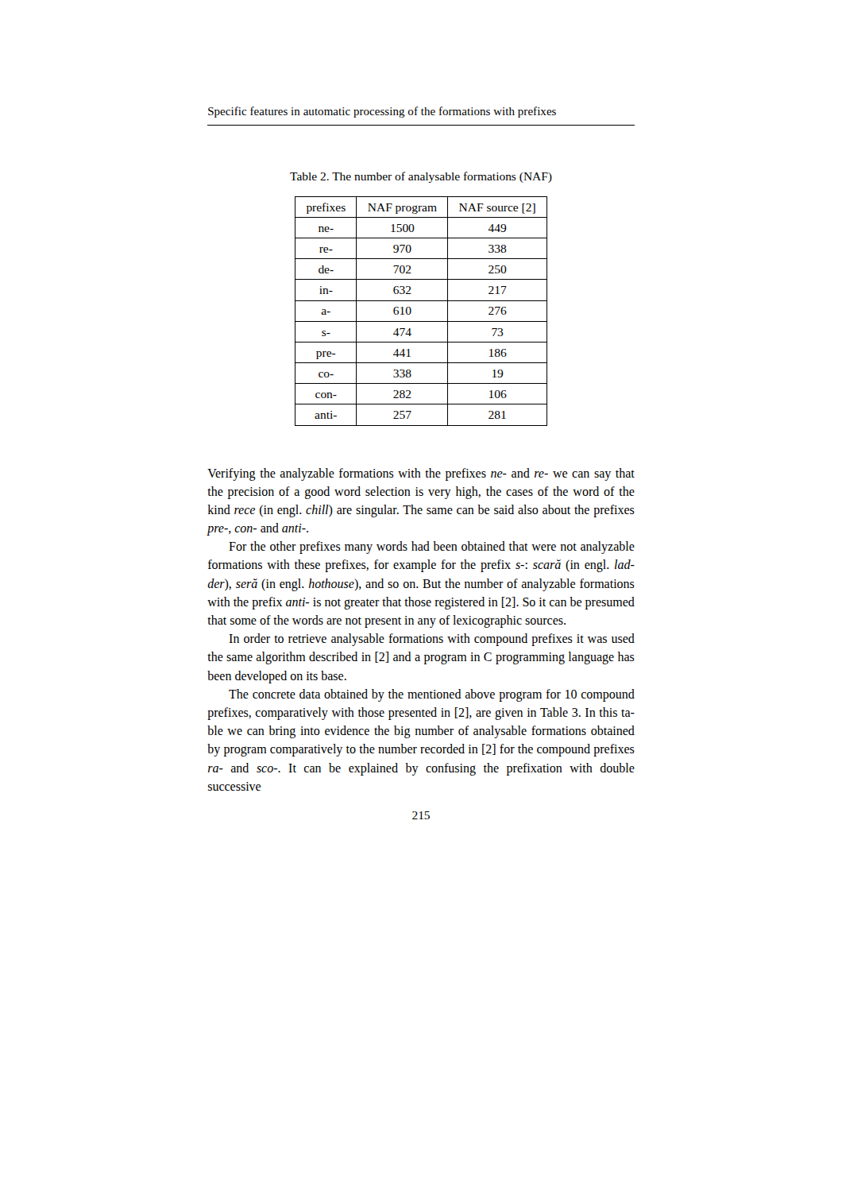Specific features in automatic processing of the formations with prefixes
Table 2. The number of analysable formations (NAF)
| prefixes | NAF program | NAF source [2] |
| --- | --- | --- |
| ne- | 1500 | 449 |
| re- | 970 | 338 |
| de- | 702 | 250 |
| in- | 632 | 217 |
| a- | 610 | 276 |
| s- | 474 | 73 |
| pre- | 441 | 186 |
| co- | 338 | 19 |
| con- | 282 | 106 |
| anti- | 257 | 281 |
Verifying the analyzable formations with the prefixes ne- and re- we can say that the precision of a good word selection is very high, the cases of the word of the kind rece (in engl. chill) are singular. The same can be said also about the prefixes pre-, con- and anti-.
For the other prefixes many words had been obtained that were not analyzable formations with these prefixes, for example for the prefix s-: scară (in engl. ladder), seră (in engl. hothouse), and so on. But the number of analyzable formations with the prefix anti- is not greater that those registered in [2]. So it can be presumed that some of the words are not present in any of lexicographic sources.
In order to retrieve analysable formations with compound prefixes it was used the same algorithm described in [2] and a program in C programming language has been developed on its base.
The concrete data obtained by the mentioned above program for 10 compound prefixes, comparatively with those presented in [2], are given in Table 3. In this table we can bring into evidence the big number of analysable formations obtained by program comparatively to the number recorded in [2] for the compound prefixes ra- and sco-. It can be explained by confusing the prefixation with double successive
215